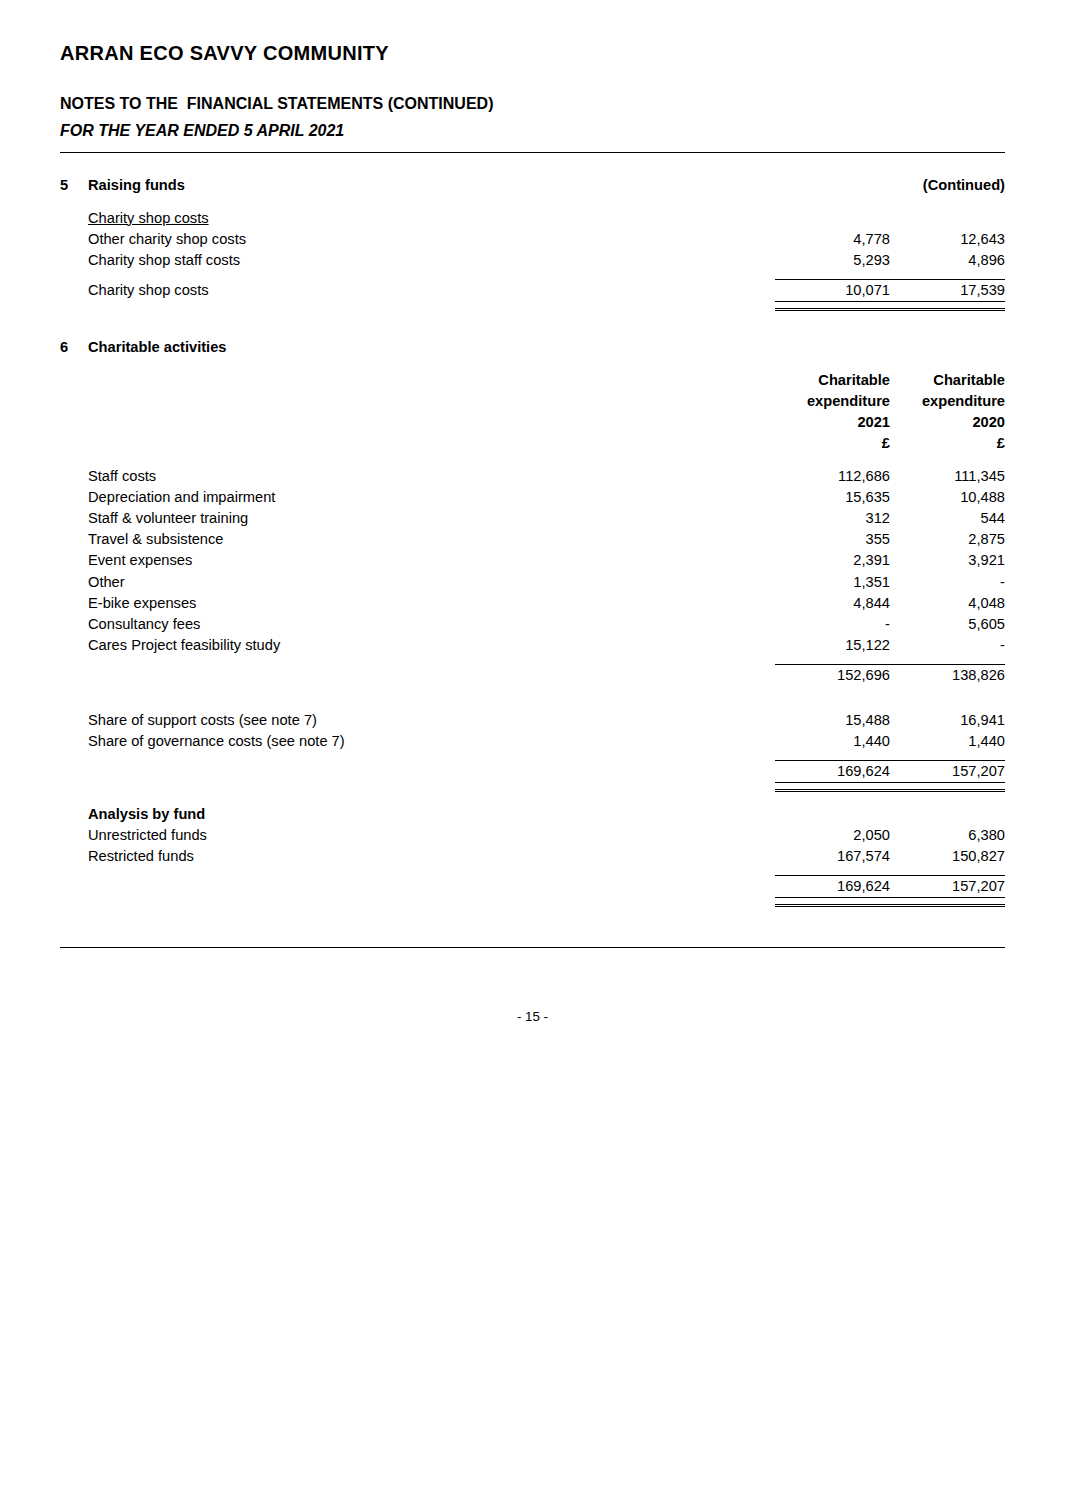ARRAN ECO SAVVY COMMUNITY
NOTES TO THE FINANCIAL STATEMENTS (CONTINUED)
FOR THE YEAR ENDED 5 APRIL 2021
| 5 | Raising funds | (Continued) |
| | Charity shop costs | | |
| | Other charity shop costs | 4,778 | 12,643 |
| | Charity shop staff costs | 5,293 | 4,896 |
| | Charity shop costs | 10,071 | 17,539 |
| 6 | Charitable activities |
| | | Charitable | Charitable |
| | | expenditure | expenditure |
| | | 2021 | 2020 |
| | | £ | £ |
| | Staff costs | 112,686 | 111,345 |
| | Depreciation and impairment | 15,635 | 10,488 |
| | Staff & volunteer training | 312 | 544 |
| | Travel & subsistence | 355 | 2,875 |
| | Event expenses | 2,391 | 3,921 |
| | Other | 1,351 | - |
| | E-bike expenses | 4,844 | 4,048 |
| | Consultancy fees | - | 5,605 |
| | Cares Project feasibility study | 15,122 | - |
| | | 152,696 | 138,826 |
| | Share of support costs (see note 7) | 15,488 | 16,941 |
| | Share of governance costs (see note 7) | 1,440 | 1,440 |
| | | 169,624 | 157,207 |
| | Analysis by fund | | |
| | Unrestricted funds | 2,050 | 6,380 |
| | Restricted funds | 167,574 | 150,827 |
| | | 169,624 | 157,207 |
- 15 -